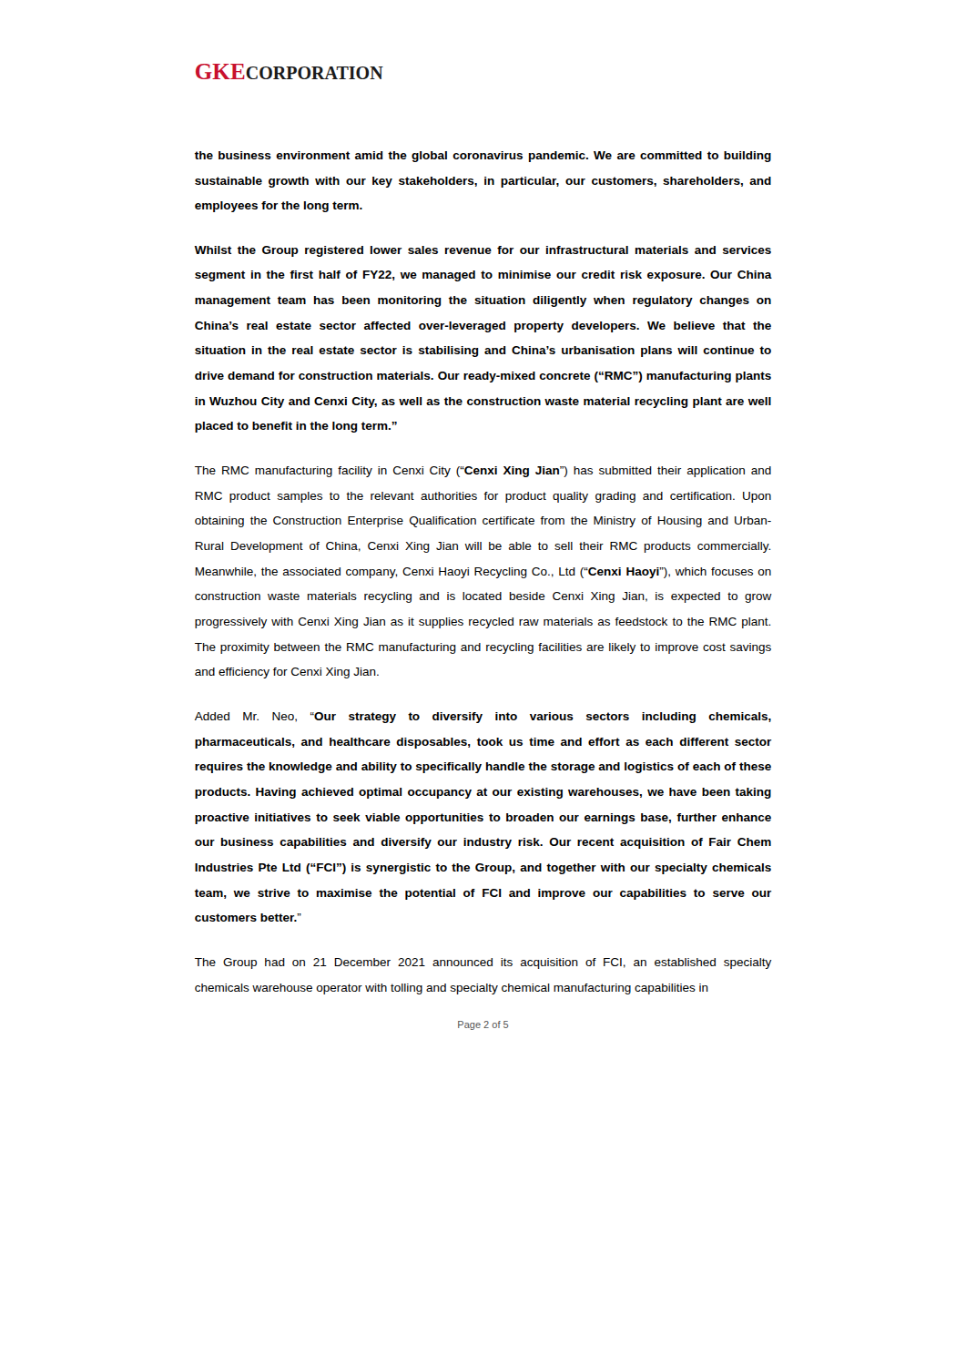GKE CORPORATION
the business environment amid the global coronavirus pandemic. We are committed to building sustainable growth with our key stakeholders, in particular, our customers, shareholders, and employees for the long term.
Whilst the Group registered lower sales revenue for our infrastructural materials and services segment in the first half of FY22, we managed to minimise our credit risk exposure. Our China management team has been monitoring the situation diligently when regulatory changes on China’s real estate sector affected over-leveraged property developers. We believe that the situation in the real estate sector is stabilising and China’s urbanisation plans will continue to drive demand for construction materials. Our ready-mixed concrete (“RMC”) manufacturing plants in Wuzhou City and Cenxi City, as well as the construction waste material recycling plant are well placed to benefit in the long term.”
The RMC manufacturing facility in Cenxi City (“Cenxi Xing Jian”) has submitted their application and RMC product samples to the relevant authorities for product quality grading and certification. Upon obtaining the Construction Enterprise Qualification certificate from the Ministry of Housing and Urban-Rural Development of China, Cenxi Xing Jian will be able to sell their RMC products commercially. Meanwhile, the associated company, Cenxi Haoyi Recycling Co., Ltd (“Cenxi Haoyi”), which focuses on construction waste materials recycling and is located beside Cenxi Xing Jian, is expected to grow progressively with Cenxi Xing Jian as it supplies recycled raw materials as feedstock to the RMC plant. The proximity between the RMC manufacturing and recycling facilities are likely to improve cost savings and efficiency for Cenxi Xing Jian.
Added Mr. Neo, “Our strategy to diversify into various sectors including chemicals, pharmaceuticals, and healthcare disposables, took us time and effort as each different sector requires the knowledge and ability to specifically handle the storage and logistics of each of these products. Having achieved optimal occupancy at our existing warehouses, we have been taking proactive initiatives to seek viable opportunities to broaden our earnings base, further enhance our business capabilities and diversify our industry risk. Our recent acquisition of Fair Chem Industries Pte Ltd (“FCI”) is synergistic to the Group, and together with our specialty chemicals team, we strive to maximise the potential of FCI and improve our capabilities to serve our customers better.”
The Group had on 21 December 2021 announced its acquisition of FCI, an established specialty chemicals warehouse operator with tolling and specialty chemical manufacturing capabilities in
Page 2 of 5